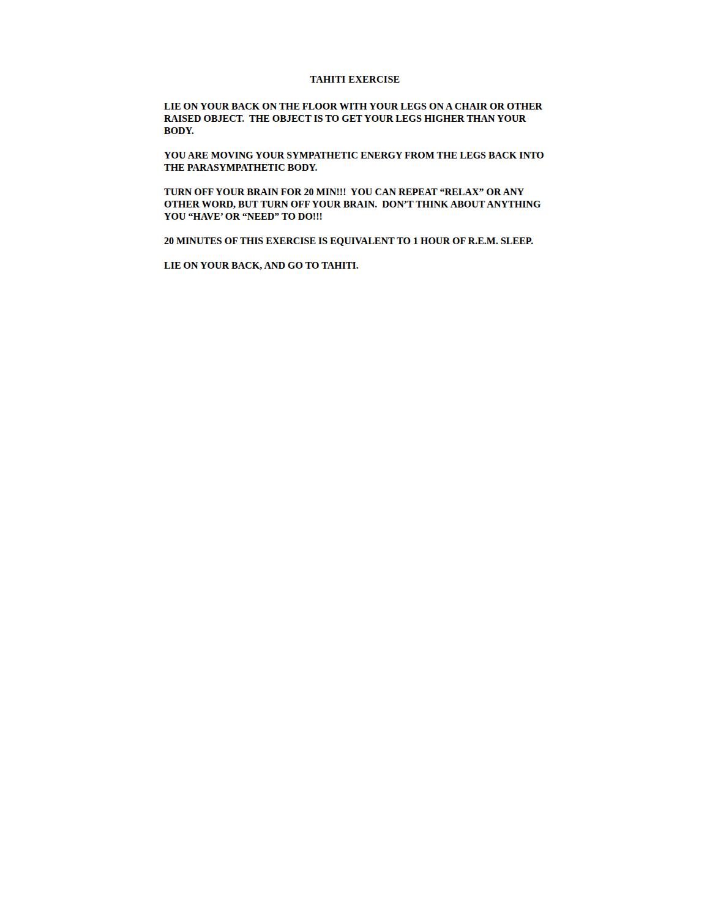TAHITI EXERCISE
LIE ON YOUR BACK ON THE FLOOR WITH YOUR LEGS ON A CHAIR OR OTHER RAISED OBJECT. THE OBJECT IS TO GET YOUR LEGS HIGHER THAN YOUR BODY.
YOU ARE MOVING YOUR SYMPATHETIC ENERGY FROM THE LEGS BACK INTO THE PARASYMPATHETIC BODY.
TURN OFF YOUR BRAIN FOR 20 MIN!!! YOU CAN REPEAT “RELAX” OR ANY OTHER WORD, BUT TURN OFF YOUR BRAIN. DON’T THINK ABOUT ANYTHING YOU “HAVE’ OR “NEED” TO DO!!!
20 MINUTES OF THIS EXERCISE IS EQUIVALENT TO 1 HOUR OF R.E.M. SLEEP.
LIE ON YOUR BACK, AND GO TO TAHITI.